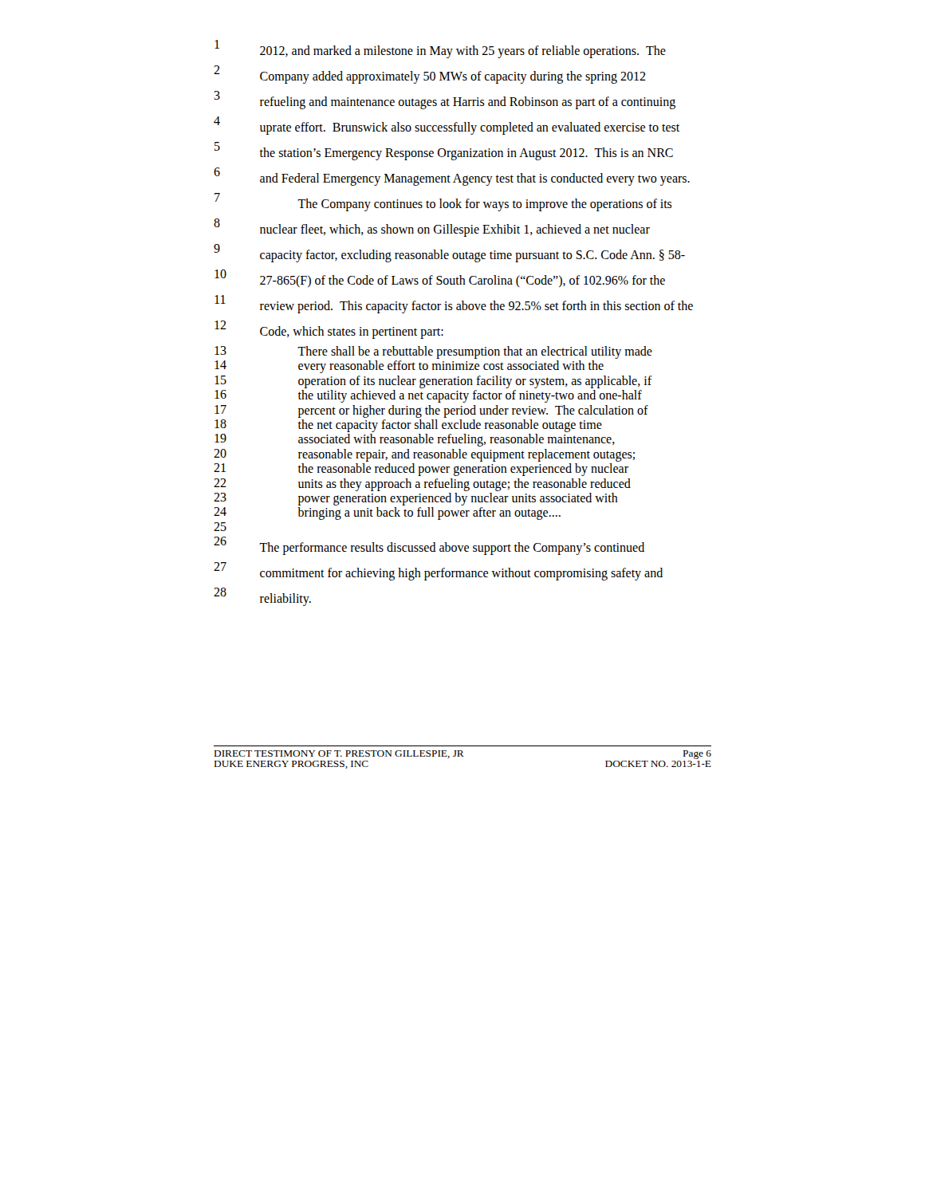| 1 | 2012, and marked a milestone in May with 25 years of reliable operations. The |
| 2 | Company added approximately 50 MWs of capacity during the spring 2012 |
| 3 | refueling and maintenance outages at Harris and Robinson as part of a continuing |
| 4 | uprate effort. Brunswick also successfully completed an evaluated exercise to test |
| 5 | the station’s Emergency Response Organization in August 2012. This is an NRC |
| 6 | and Federal Emergency Management Agency test that is conducted every two years. |
| 7 | The Company continues to look for ways to improve the operations of its |
| 8 | nuclear fleet, which, as shown on Gillespie Exhibit 1, achieved a net nuclear |
| 9 | capacity factor, excluding reasonable outage time pursuant to S.C. Code Ann. § 58- |
| 10 | 27-865(F) of the Code of Laws of South Carolina (“Code”), of 102.96% for the |
| 11 | review period. This capacity factor is above the 92.5% set forth in this section of the |
| 12 | Code, which states in pertinent part: |
| 13 | There shall be a rebuttable presumption that an electrical utility made |
| 14 | every reasonable effort to minimize cost associated with the |
| 15 | operation of its nuclear generation facility or system, as applicable, if |
| 16 | the utility achieved a net capacity factor of ninety-two and one-half |
| 17 | percent or higher during the period under review. The calculation of |
| 18 | the net capacity factor shall exclude reasonable outage time |
| 19 | associated with reasonable refueling, reasonable maintenance, |
| 20 | reasonable repair, and reasonable equipment replacement outages; |
| 21 | the reasonable reduced power generation experienced by nuclear |
| 22 | units as they approach a refueling outage; the reasonable reduced |
| 23 | power generation experienced by nuclear units associated with |
| 24 | bringing a unit back to full power after an outage.... |
| 25 | |
| 26 | The performance results discussed above support the Company’s continued |
| 27 | commitment for achieving high performance without compromising safety and |
| 28 | reliability. |
DIRECT TESTIMONY OF T. PRESTON GILLESPIE, JR DUKE ENERGY PROGRESS, INC
Page 6 DOCKET NO. 2013-1-E